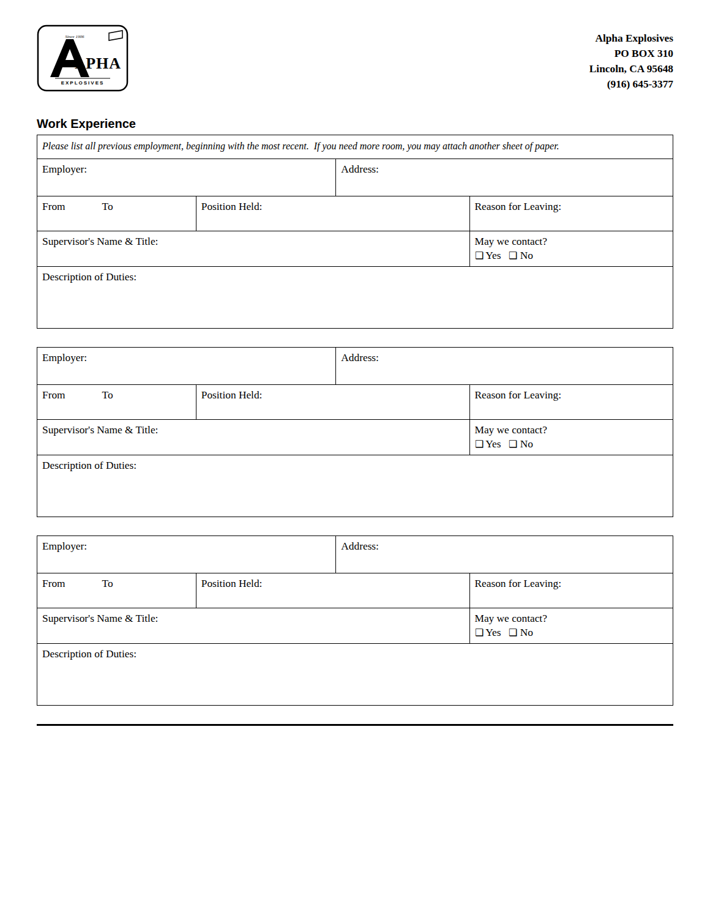Since 1906 LPHA EXPLOSIVES
Alpha Explosives
PO BOX 310
Lincoln, CA 95648
(916) 645-3377
Work Experience
| Please list all previous employment, beginning with the most recent. If you need more room, you may attach another sheet of paper. |
| Employer: | Address: |
| From To | Position Held: | Reason for Leaving: |
| Supervisor's Name & Title: | May we contact? ❑ Yes ❑ No |
| Description of Duties: |
| Employer: | Address: |
| From To | Position Held: | Reason for Leaving: |
| Supervisor's Name & Title: | May we contact? ❑ Yes ❑ No |
| Description of Duties: |
| Employer: | Address: |
| From To | Position Held: | Reason for Leaving: |
| Supervisor's Name & Title: | May we contact? ❑ Yes ❑ No |
| Description of Duties: |